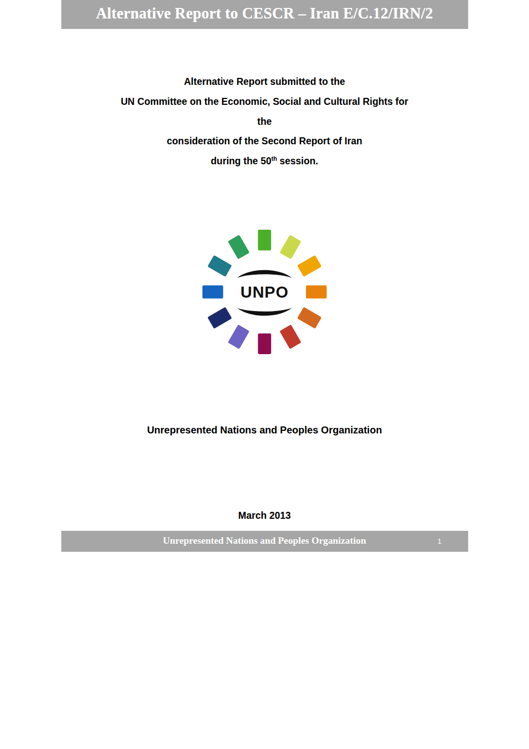Alternative Report to CESCR – Iran E/C.12/IRN/2
Alternative Report submitted to the UN Committee on the Economic, Social and Cultural Rights for the consideration of the Second Report of Iran during the 50th session.
UNPO
Unrepresented Nations and Peoples Organization
March 2013
Unrepresented Nations and Peoples Organization 1